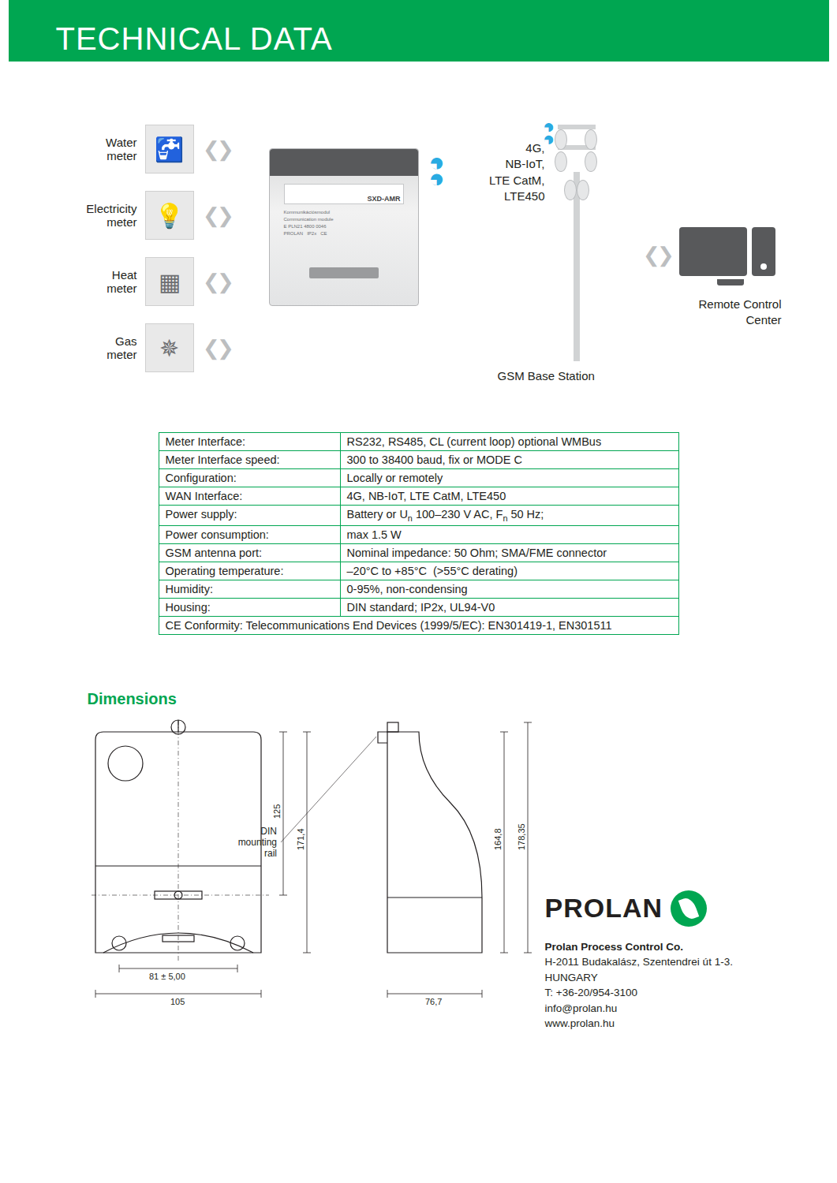TECHNICAL DATA
Water
meter
🚰
❮❯
Electricity
meter
💡
❮❯
Heat
meter
▦
❮❯
Gas
meter
✵
❮❯
SXD-AMR
Kommunikációsmodul
Communication module
E PLN21 4800 0046
PROLAN IP2x CE
◕◕
4G,
NB-IoT,
LTE CatM,
LTE450
◕◕
GSM Base Station
❮❯
Remote Control
Center
| Meter Interface: | RS232, RS485, CL (current loop) optional WMBus |
| Meter Interface speed: | 300 to 38400 baud, fix or MODE C |
| Configuration: | Locally or remotely |
| WAN Interface: | 4G, NB-IoT, LTE CatM, LTE450 |
| Power supply: | Battery or U n 100–230 V AC, F n 50 Hz; |
| Power consumption: | max 1.5 W |
| GSM antenna port: | Nominal impedance: 50 Ohm; SMA/FME connector |
| Operating temperature: | –20°C to +85°C (>55°C derating) |
| Humidity: | 0-95%, non-condensing |
| Housing: | DIN standard; IP2x, UL94-V0 |
| CE Conformity: Telecommunications End Devices (1999/5/EC): EN301419-1, EN301511 |
Dimensions
125 171,4 81 ± 5,00 105 DIN mounting rail 164,8 178,35 76,7
PROLAN
Prolan Process Control Co.
H-2011 Budakalász, Szentendrei út 1-3.
HUNGARY
T: +36-20/954-3100
info@prolan.hu
www.prolan.hu